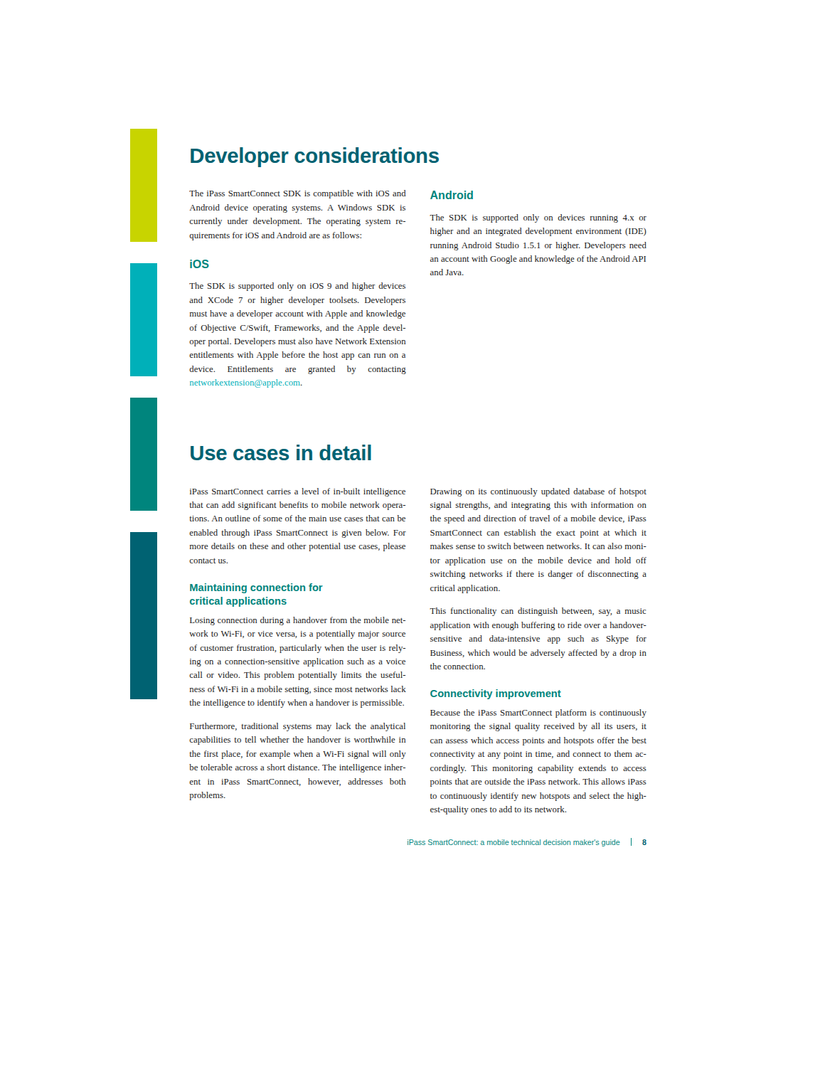Developer considerations
The iPass SmartConnect SDK is compatible with iOS and Android device operating systems. A Windows SDK is currently under development. The operating system requirements for iOS and Android are as follows:
iOS
The SDK is supported only on iOS 9 and higher devices and XCode 7 or higher developer toolsets. Developers must have a developer account with Apple and knowledge of Objective C/Swift, Frameworks, and the Apple developer portal. Developers must also have Network Extension entitlements with Apple before the host app can run on a device. Entitlements are granted by contacting networkextension@apple.com.
Android
The SDK is supported only on devices running 4.x or higher and an integrated development environment (IDE) running Android Studio 1.5.1 or higher. Developers need an account with Google and knowledge of the Android API and Java.
Use cases in detail
iPass SmartConnect carries a level of in-built intelligence that can add significant benefits to mobile network operations. An outline of some of the main use cases that can be enabled through iPass SmartConnect is given below. For more details on these and other potential use cases, please contact us.
Maintaining connection for
critical applications
Losing connection during a handover from the mobile network to Wi-Fi, or vice versa, is a potentially major source of customer frustration, particularly when the user is relying on a connection-sensitive application such as a voice call or video. This problem potentially limits the usefulness of Wi-Fi in a mobile setting, since most networks lack the intelligence to identify when a handover is permissible.
Furthermore, traditional systems may lack the analytical capabilities to tell whether the handover is worthwhile in the first place, for example when a Wi-Fi signal will only be tolerable across a short distance. The intelligence inherent in iPass SmartConnect, however, addresses both problems.
Drawing on its continuously updated database of hotspot signal strengths, and integrating this with information on the speed and direction of travel of a mobile device, iPass SmartConnect can establish the exact point at which it makes sense to switch between networks. It can also monitor application use on the mobile device and hold off switching networks if there is danger of disconnecting a critical application.
This functionality can distinguish between, say, a music application with enough buffering to ride over a handover-sensitive and data-intensive app such as Skype for Business, which would be adversely affected by a drop in the connection.
Connectivity improvement
Because the iPass SmartConnect platform is continuously monitoring the signal quality received by all its users, it can assess which access points and hotspots offer the best connectivity at any point in time, and connect to them accordingly. This monitoring capability extends to access points that are outside the iPass network. This allows iPass to continuously identify new hotspots and select the highest-quality ones to add to its network.
iPass SmartConnect: a mobile technical decision maker's guide 8